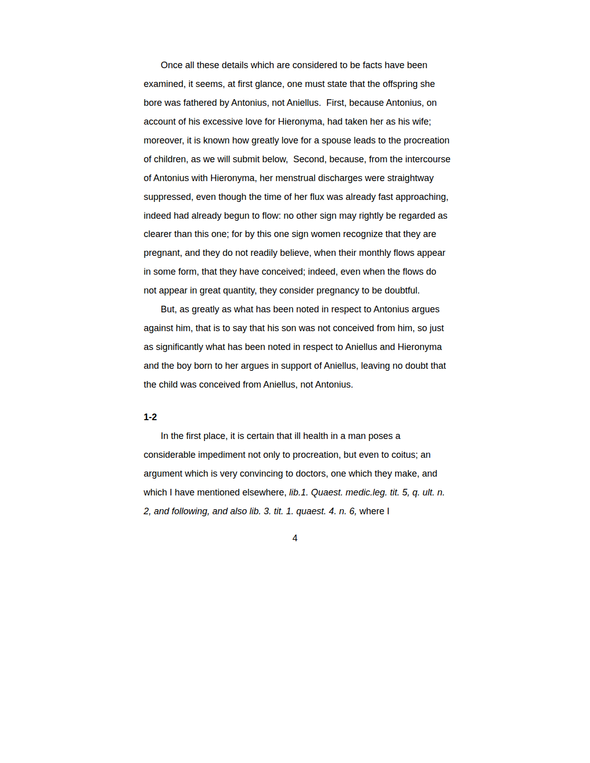Once all these details which are considered to be facts have been examined, it seems, at first glance, one must state that the offspring she bore was fathered by Antonius, not Aniellus. First, because Antonius, on account of his excessive love for Hieronyma, had taken her as his wife; moreover, it is known how greatly love for a spouse leads to the procreation of children, as we will submit below, Second, because, from the intercourse of Antonius with Hieronyma, her menstrual discharges were straightway suppressed, even though the time of her flux was already fast approaching, indeed had already begun to flow: no other sign may rightly be regarded as clearer than this one; for by this one sign women recognize that they are pregnant, and they do not readily believe, when their monthly flows appear in some form, that they have conceived; indeed, even when the flows do not appear in great quantity, they consider pregnancy to be doubtful.
But, as greatly as what has been noted in respect to Antonius argues against him, that is to say that his son was not conceived from him, so just as significantly what has been noted in respect to Aniellus and Hieronyma and the boy born to her argues in support of Aniellus, leaving no doubt that the child was conceived from Aniellus, not Antonius.
1-2
In the first place, it is certain that ill health in a man poses a considerable impediment not only to procreation, but even to coitus; an argument which is very convincing to doctors, one which they make, and which I have mentioned elsewhere, lib.1. Quaest. medic.leg. tit. 5, q. ult. n. 2, and following, and also lib. 3. tit. 1. quaest. 4. n. 6, where I
4